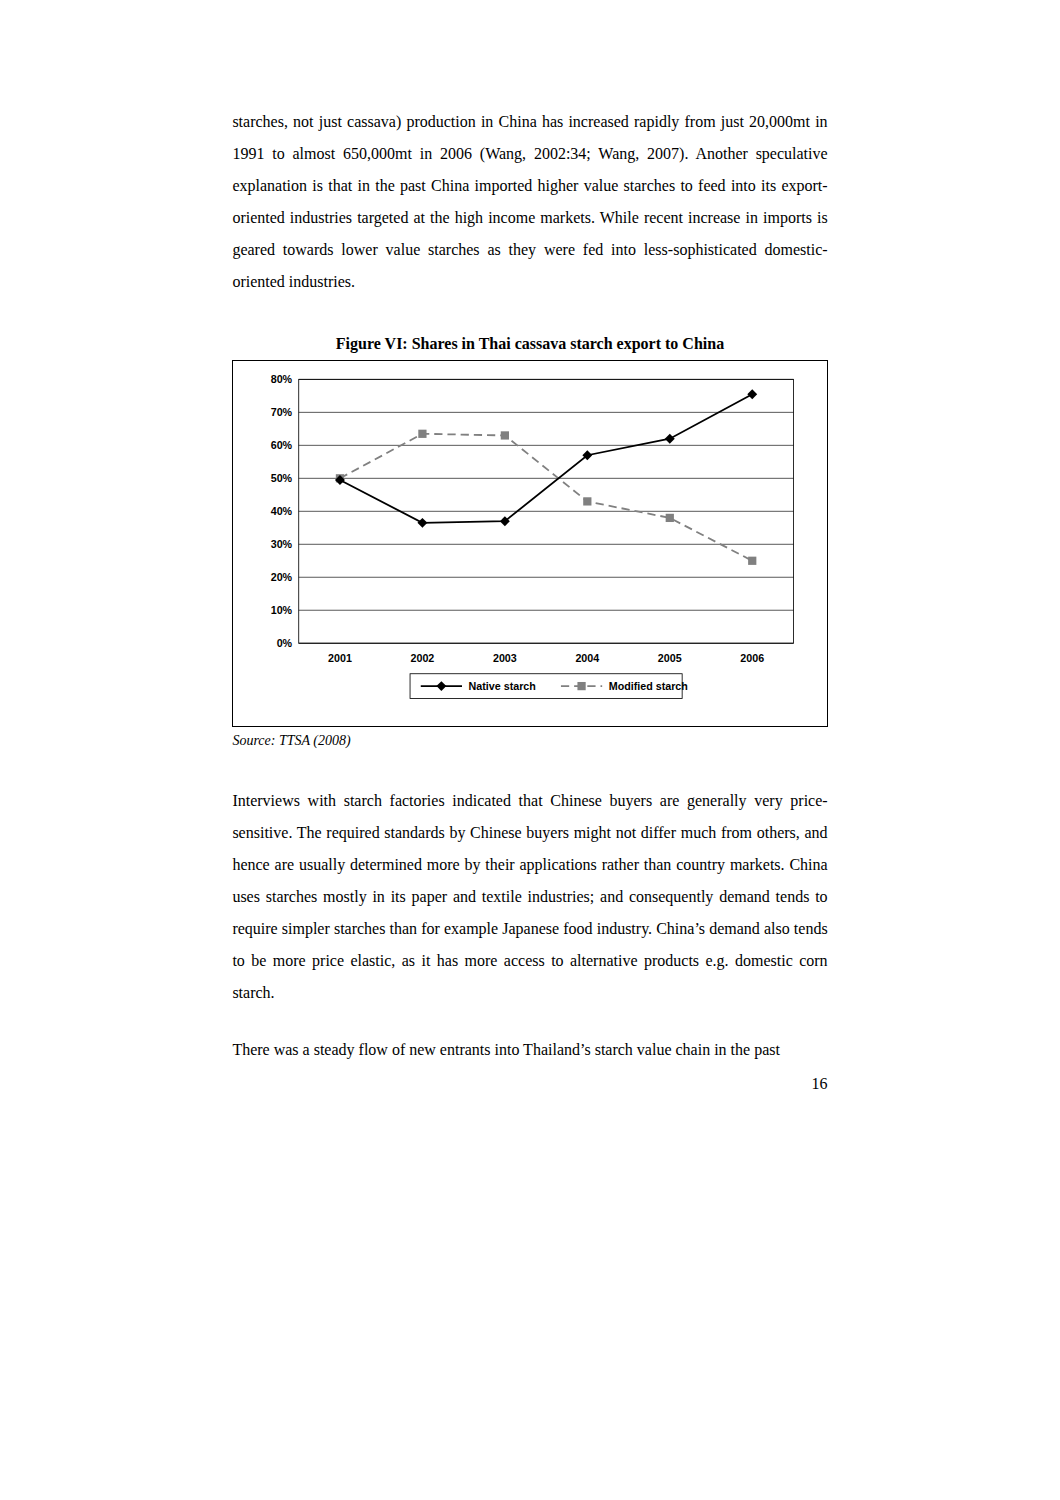starches, not just cassava) production in China has increased rapidly from just 20,000mt in 1991 to almost 650,000mt in 2006 (Wang, 2002:34; Wang, 2007). Another speculative explanation is that in the past China imported higher value starches to feed into its export-oriented industries targeted at the high income markets. While recent increase in imports is geared towards lower value starches as they were fed into less-sophisticated domestic-oriented industries.
Figure VI: Shares in Thai cassava starch export to China
80% 70% 60% 50% 40% 30% 20% 10% 0% 2001 2002 2003 2004 2005 2006 Native starch Modified starch
Source: TTSA (2008)
Interviews with starch factories indicated that Chinese buyers are generally very price-sensitive. The required standards by Chinese buyers might not differ much from others, and hence are usually determined more by their applications rather than country markets. China uses starches mostly in its paper and textile industries; and consequently demand tends to require simpler starches than for example Japanese food industry. China’s demand also tends to be more price elastic, as it has more access to alternative products e.g. domestic corn starch.
There was a steady flow of new entrants into Thailand’s starch value chain in the past
16